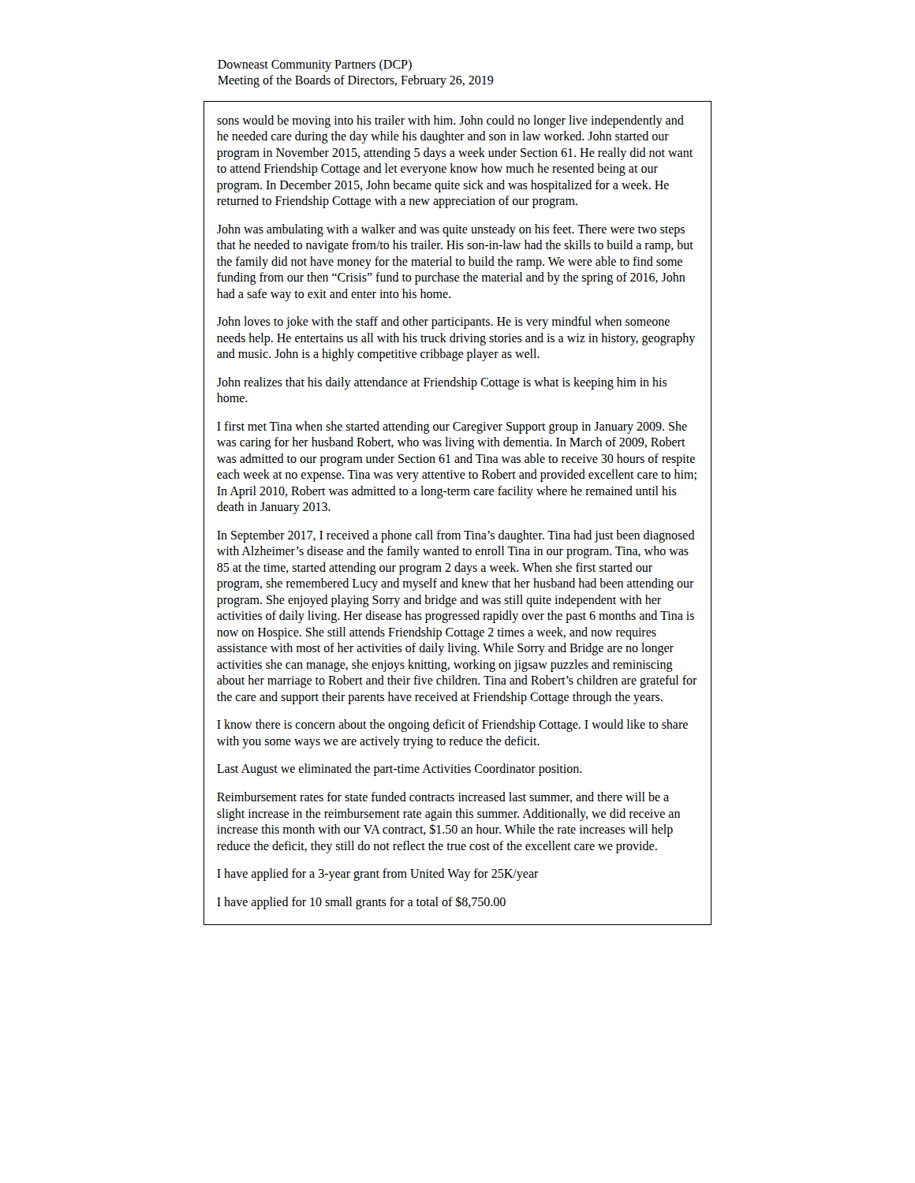Downeast Community Partners (DCP)
Meeting of the Boards of Directors, February 26, 2019
sons would be moving into his trailer with him. John could no longer live independently and he needed care during the day while his daughter and son in law worked. John started our program in November 2015, attending 5 days a week under Section 61. He really did not want to attend Friendship Cottage and let everyone know how much he resented being at our program. In December 2015, John became quite sick and was hospitalized for a week. He returned to Friendship Cottage with a new appreciation of our program.
John was ambulating with a walker and was quite unsteady on his feet. There were two steps that he needed to navigate from/to his trailer. His son-in-law had the skills to build a ramp, but the family did not have money for the material to build the ramp. We were able to find some funding from our then “Crisis” fund to purchase the material and by the spring of 2016, John had a safe way to exit and enter into his home.
John loves to joke with the staff and other participants. He is very mindful when someone needs help. He entertains us all with his truck driving stories and is a wiz in history, geography and music. John is a highly competitive cribbage player as well.
John realizes that his daily attendance at Friendship Cottage is what is keeping him in his home.
I first met Tina when she started attending our Caregiver Support group in January 2009. She was caring for her husband Robert, who was living with dementia. In March of 2009, Robert was admitted to our program under Section 61 and Tina was able to receive 30 hours of respite each week at no expense. Tina was very attentive to Robert and provided excellent care to him; In April 2010, Robert was admitted to a long-term care facility where he remained until his death in January 2013.
In September 2017, I received a phone call from Tina’s daughter. Tina had just been diagnosed with Alzheimer’s disease and the family wanted to enroll Tina in our program. Tina, who was 85 at the time, started attending our program 2 days a week. When she first started our program, she remembered Lucy and myself and knew that her husband had been attending our program. She enjoyed playing Sorry and bridge and was still quite independent with her activities of daily living. Her disease has progressed rapidly over the past 6 months and Tina is now on Hospice. She still attends Friendship Cottage 2 times a week, and now requires assistance with most of her activities of daily living. While Sorry and Bridge are no longer activities she can manage, she enjoys knitting, working on jigsaw puzzles and reminiscing about her marriage to Robert and their five children. Tina and Robert’s children are grateful for the care and support their parents have received at Friendship Cottage through the years.
I know there is concern about the ongoing deficit of Friendship Cottage. I would like to share with you some ways we are actively trying to reduce the deficit.
Last August we eliminated the part-time Activities Coordinator position.
Reimbursement rates for state funded contracts increased last summer, and there will be a slight increase in the reimbursement rate again this summer. Additionally, we did receive an increase this month with our VA contract, $1.50 an hour. While the rate increases will help reduce the deficit, they still do not reflect the true cost of the excellent care we provide.
I have applied for a 3-year grant from United Way for 25K/year
I have applied for 10 small grants for a total of $8,750.00